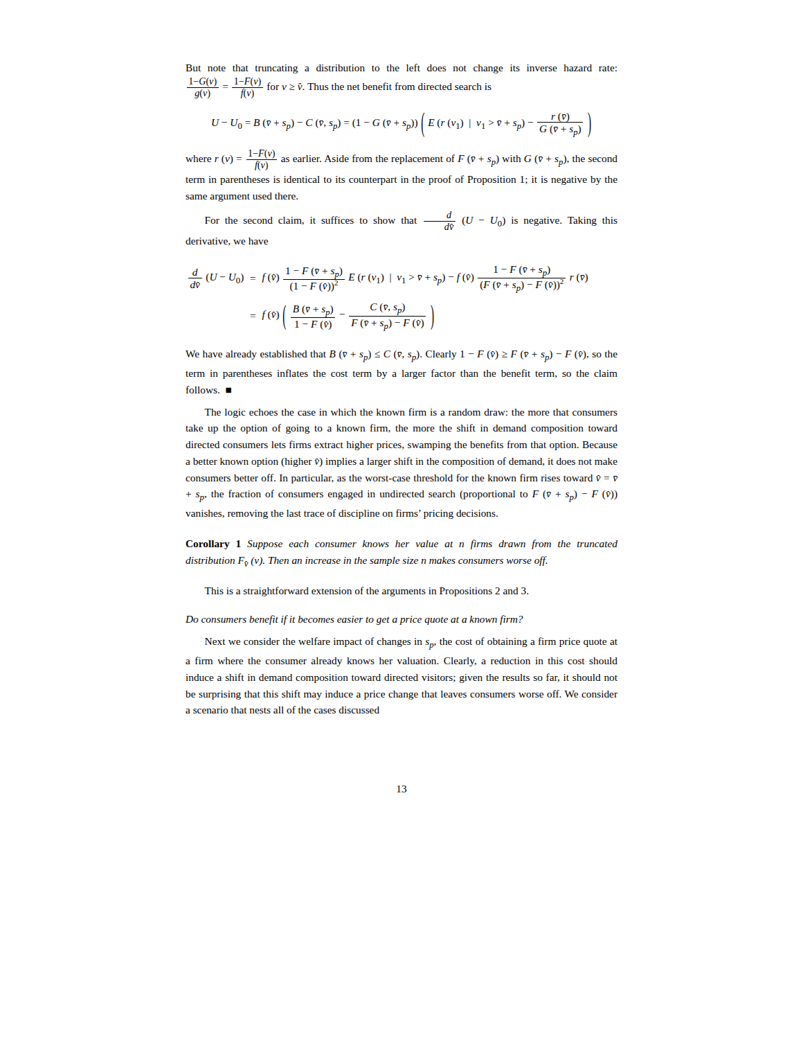But note that truncating a distribution to the left does not change its inverse hazard rate: 1−G(v) g(v) = 1−F(v) f(v) for v ≥ v̂. Thus the net benefit from directed search is
U − U0 = B (v̄ + sp) − C (v̄, sp) = (1 − G (v̄ + sp)) ( E (r (v1) | v1 > v̄ + sp) − r (v̄) G (v̄ + sp) )
where r (v) = 1−F(v) f(v) as earlier. Aside from the replacement of F (v̄ + sp) with G (v̄ + sp), the second term in parentheses is identical to its counterpart in the proof of Proposition 1; it is negative by the same argument used there.
For the second claim, it suffices to show that ddv̂ (U − U0) is negative. Taking this derivative, we have
| d dv̂ ( U − U 0 ) | = | f ( v̂ ) 1 − F ( v̄ + s p ) (1 − F ( v̂ )) 2 E ( r ( v 1 ) / v 1 > v̄ + s p ) − f ( v̂ ) 1 − F ( v̄ + s p ) ( F ( v̄ + s p ) − F ( v̂ )) 2 r ( v̄ ) |
| | = | f ( v̂ ) ( B ( v̄ + s p ) 1 − F ( v̂ ) − C ( v̄ , s p ) F ( v̄ + s p ) − F ( v̂ ) ) |
We have already established that B (v̄ + sp) ≤ C (v̄, sp). Clearly 1 − F (v̂) ≥ F (v̄ + sp) − F (v̂), so the term in parentheses inflates the cost term by a larger factor than the benefit term, so the claim follows. ■
The logic echoes the case in which the known firm is a random draw: the more that consumers take up the option of going to a known firm, the more the shift in demand composition toward directed consumers lets firms extract higher prices, swamping the benefits from that option. Because a better known option (higher v̂) implies a larger shift in the composition of demand, it does not make consumers better off. In particular, as the worst-case threshold for the known firm rises toward v̂ = v̄ + sp, the fraction of consumers engaged in undirected search (proportional to F (v̄ + sp) − F (v̂)) vanishes, removing the last trace of discipline on firms’ pricing decisions.
Corollary 1 Suppose each consumer knows her value at n firms drawn from the truncated distribution Fv̂ (v). Then an increase in the sample size n makes consumers worse off.
This is a straightforward extension of the arguments in Propositions 2 and 3.
Do consumers benefit if it becomes easier to get a price quote at a known firm?
Next we consider the welfare impact of changes in sp, the cost of obtaining a firm price quote at a firm where the consumer already knows her valuation. Clearly, a reduction in this cost should induce a shift in demand composition toward directed visitors; given the results so far, it should not be surprising that this shift may induce a price change that leaves consumers worse off. We consider a scenario that nests all of the cases discussed
13